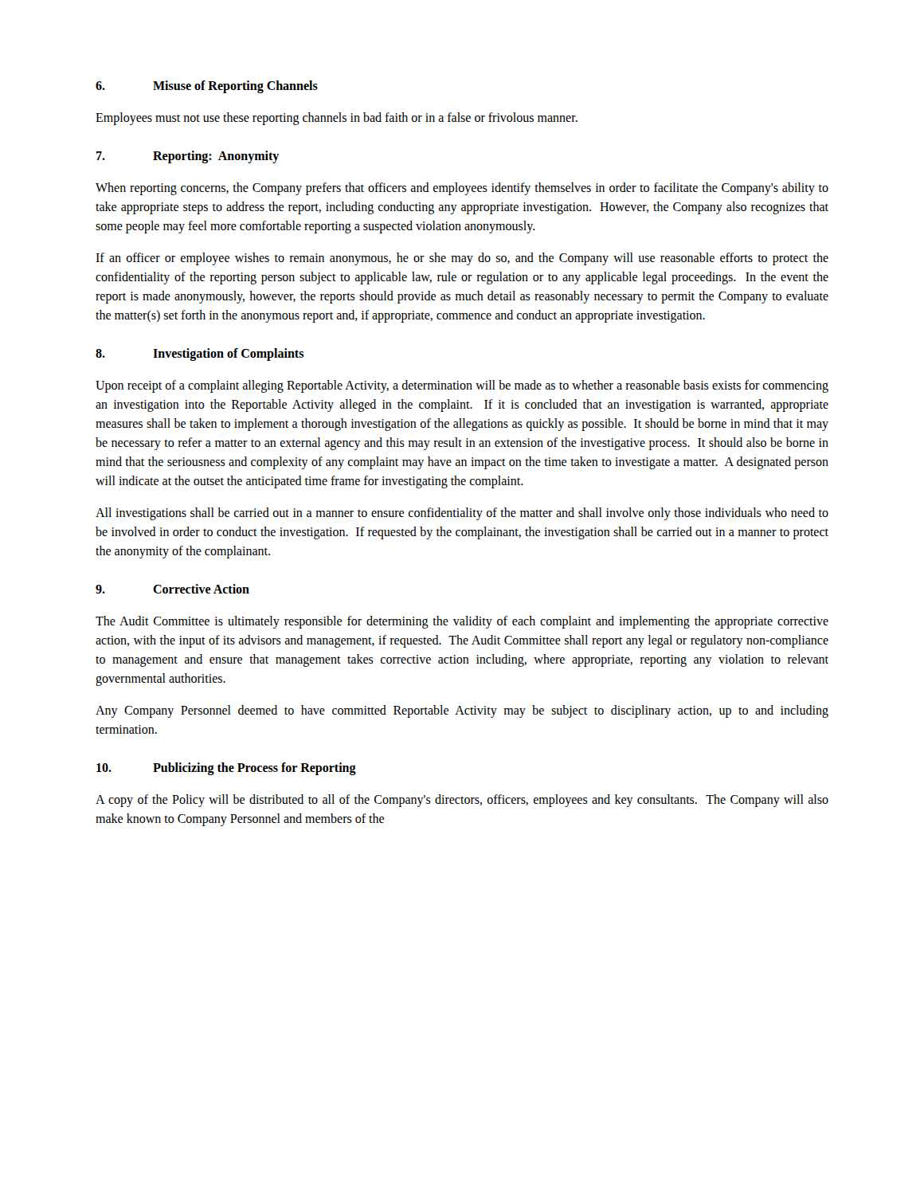6. Misuse of Reporting Channels
Employees must not use these reporting channels in bad faith or in a false or frivolous manner.
7. Reporting: Anonymity
When reporting concerns, the Company prefers that officers and employees identify themselves in order to facilitate the Company's ability to take appropriate steps to address the report, including conducting any appropriate investigation. However, the Company also recognizes that some people may feel more comfortable reporting a suspected violation anonymously.
If an officer or employee wishes to remain anonymous, he or she may do so, and the Company will use reasonable efforts to protect the confidentiality of the reporting person subject to applicable law, rule or regulation or to any applicable legal proceedings. In the event the report is made anonymously, however, the reports should provide as much detail as reasonably necessary to permit the Company to evaluate the matter(s) set forth in the anonymous report and, if appropriate, commence and conduct an appropriate investigation.
8. Investigation of Complaints
Upon receipt of a complaint alleging Reportable Activity, a determination will be made as to whether a reasonable basis exists for commencing an investigation into the Reportable Activity alleged in the complaint. If it is concluded that an investigation is warranted, appropriate measures shall be taken to implement a thorough investigation of the allegations as quickly as possible. It should be borne in mind that it may be necessary to refer a matter to an external agency and this may result in an extension of the investigative process. It should also be borne in mind that the seriousness and complexity of any complaint may have an impact on the time taken to investigate a matter. A designated person will indicate at the outset the anticipated time frame for investigating the complaint.
All investigations shall be carried out in a manner to ensure confidentiality of the matter and shall involve only those individuals who need to be involved in order to conduct the investigation. If requested by the complainant, the investigation shall be carried out in a manner to protect the anonymity of the complainant.
9. Corrective Action
The Audit Committee is ultimately responsible for determining the validity of each complaint and implementing the appropriate corrective action, with the input of its advisors and management, if requested. The Audit Committee shall report any legal or regulatory non-compliance to management and ensure that management takes corrective action including, where appropriate, reporting any violation to relevant governmental authorities.
Any Company Personnel deemed to have committed Reportable Activity may be subject to disciplinary action, up to and including termination.
10. Publicizing the Process for Reporting
A copy of the Policy will be distributed to all of the Company's directors, officers, employees and key consultants. The Company will also make known to Company Personnel and members of the